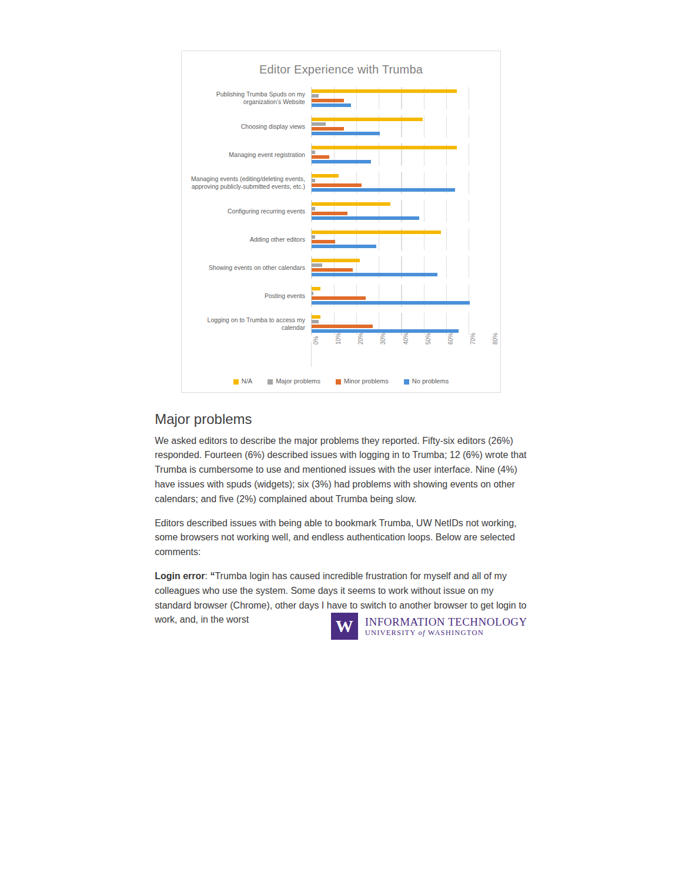Editor Experience with Trumba
Publishing Trumba Spuds on my organization’s Website
Choosing display views
Managing event registration
Managing events (editing/deleting events, approving publicly-submitted events, etc.)
Configuring recurring events
Adding other editors
Showing events on other calendars
Posting events
Logging on to Trumba to access my calendar
0% 10% 20% 30% 40% 50% 60% 70% 80%
N/A Major problems Minor problems No problems
Major problems
We asked editors to describe the major problems they reported. Fifty-six editors (26%) responded. Fourteen (6%) described issues with logging in to Trumba; 12 (6%) wrote that Trumba is cumbersome to use and mentioned issues with the user interface. Nine (4%) have issues with spuds (widgets); six (3%) had problems with showing events on other calendars; and five (2%) complained about Trumba being slow.
Editors described issues with being able to bookmark Trumba, UW NetIDs not working, some browsers not working well, and endless authentication loops. Below are selected comments:
Login error: “Trumba login has caused incredible frustration for myself and all of my colleagues who use the system. Some days it seems to work without issue on my standard browser (Chrome), other days I have to switch to another browser to get login to work, and, in the worst
W
INFORMATION TECHNOLOGY
UNIVERSITY of WASHINGTON